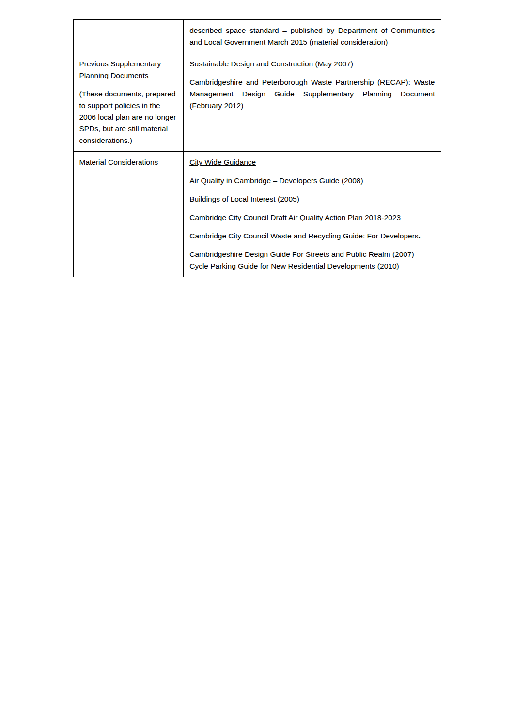| | described space standard – published by Department of Communities and Local Government March 2015 (material consideration) |
| Previous Supplementary Planning Documents (These documents, prepared to support policies in the 2006 local plan are no longer SPDs, but are still material considerations.) | Sustainable Design and Construction (May 2007) Cambridgeshire and Peterborough Waste Partnership (RECAP): Waste Management Design Guide Supplementary Planning Document (February 2012) |
| Material Considerations | City Wide Guidance Air Quality in Cambridge – Developers Guide (2008) Buildings of Local Interest (2005) Cambridge City Council Draft Air Quality Action Plan 2018-2023 Cambridge City Council Waste and Recycling Guide: For Developers . Cambridgeshire Design Guide For Streets and Public Realm (2007) Cycle Parking Guide for New Residential Developments (2010) |